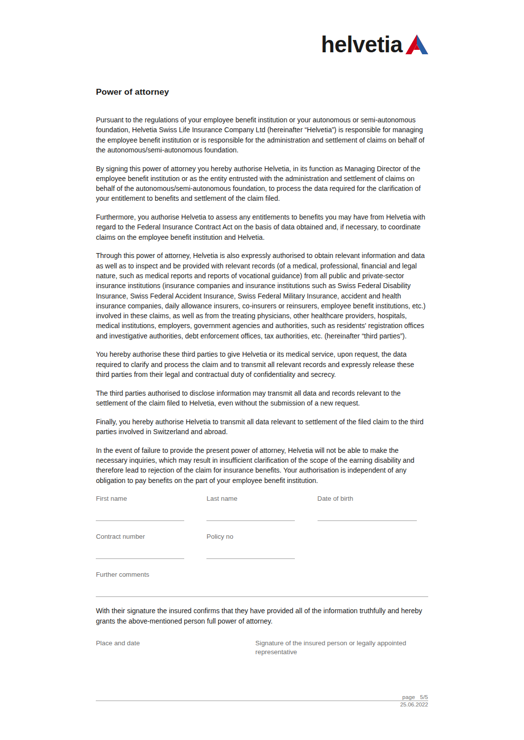helvetia
Power of attorney
Pursuant to the regulations of your employee benefit institution or your autonomous or semi-autonomous foundation, Helvetia Swiss Life Insurance Company Ltd (hereinafter “Helvetia”) is responsible for managing the employee benefit institution or is responsible for the administration and settlement of claims on behalf of the autonomous/semi-autonomous foundation.
By signing this power of attorney you hereby authorise Helvetia, in its function as Managing Director of the employee benefit institution or as the entity entrusted with the administration and settlement of claims on behalf of the autonomous/semi-autonomous foundation, to process the data required for the clarification of your entitlement to benefits and settlement of the claim filed.
Furthermore, you authorise Helvetia to assess any entitlements to benefits you may have from Helvetia with regard to the Federal Insurance Contract Act on the basis of data obtained and, if necessary, to coordinate claims on the employee benefit institution and Helvetia.
Through this power of attorney, Helvetia is also expressly authorised to obtain relevant information and data as well as to inspect and be provided with relevant records (of a medical, professional, financial and legal nature, such as medical reports and reports of vocational guidance) from all public and private-sector insurance institutions (insurance companies and insurance institutions such as Swiss Federal Disability Insurance, Swiss Federal Accident Insurance, Swiss Federal Military Insurance, accident and health insurance companies, daily allowance insurers, co-insurers or reinsurers, employee benefit institutions, etc.) involved in these claims, as well as from the treating physicians, other healthcare providers, hospitals, medical institutions, employers, government agencies and authorities, such as residents' registration offices and investigative authorities, debt enforcement offices, tax authorities, etc. (hereinafter “third parties”).
You hereby authorise these third parties to give Helvetia or its medical service, upon request, the data required to clarify and process the claim and to transmit all relevant records and expressly release these third parties from their legal and contractual duty of confidentiality and secrecy.
The third parties authorised to disclose information may transmit all data and records relevant to the settlement of the claim filed to Helvetia, even without the submission of a new request.
Finally, you hereby authorise Helvetia to transmit all data relevant to settlement of the filed claim to the third parties involved in Switzerland and abroad.
In the event of failure to provide the present power of attorney, Helvetia will not be able to make the necessary inquiries, which may result in insufficient clarification of the scope of the earning disability and therefore lead to rejection of the claim for insurance benefits. Your authorisation is independent of any obligation to pay benefits on the part of your employee benefit institution.
First name
Last name
Date of birth
Contract number
Policy no
Further comments
With their signature the insured confirms that they have provided all of the information truthfully and hereby grants the above-mentioned person full power of attorney.
Place and date
Signature of the insured person or legally appointed representative
page 5/5
25.06.2022